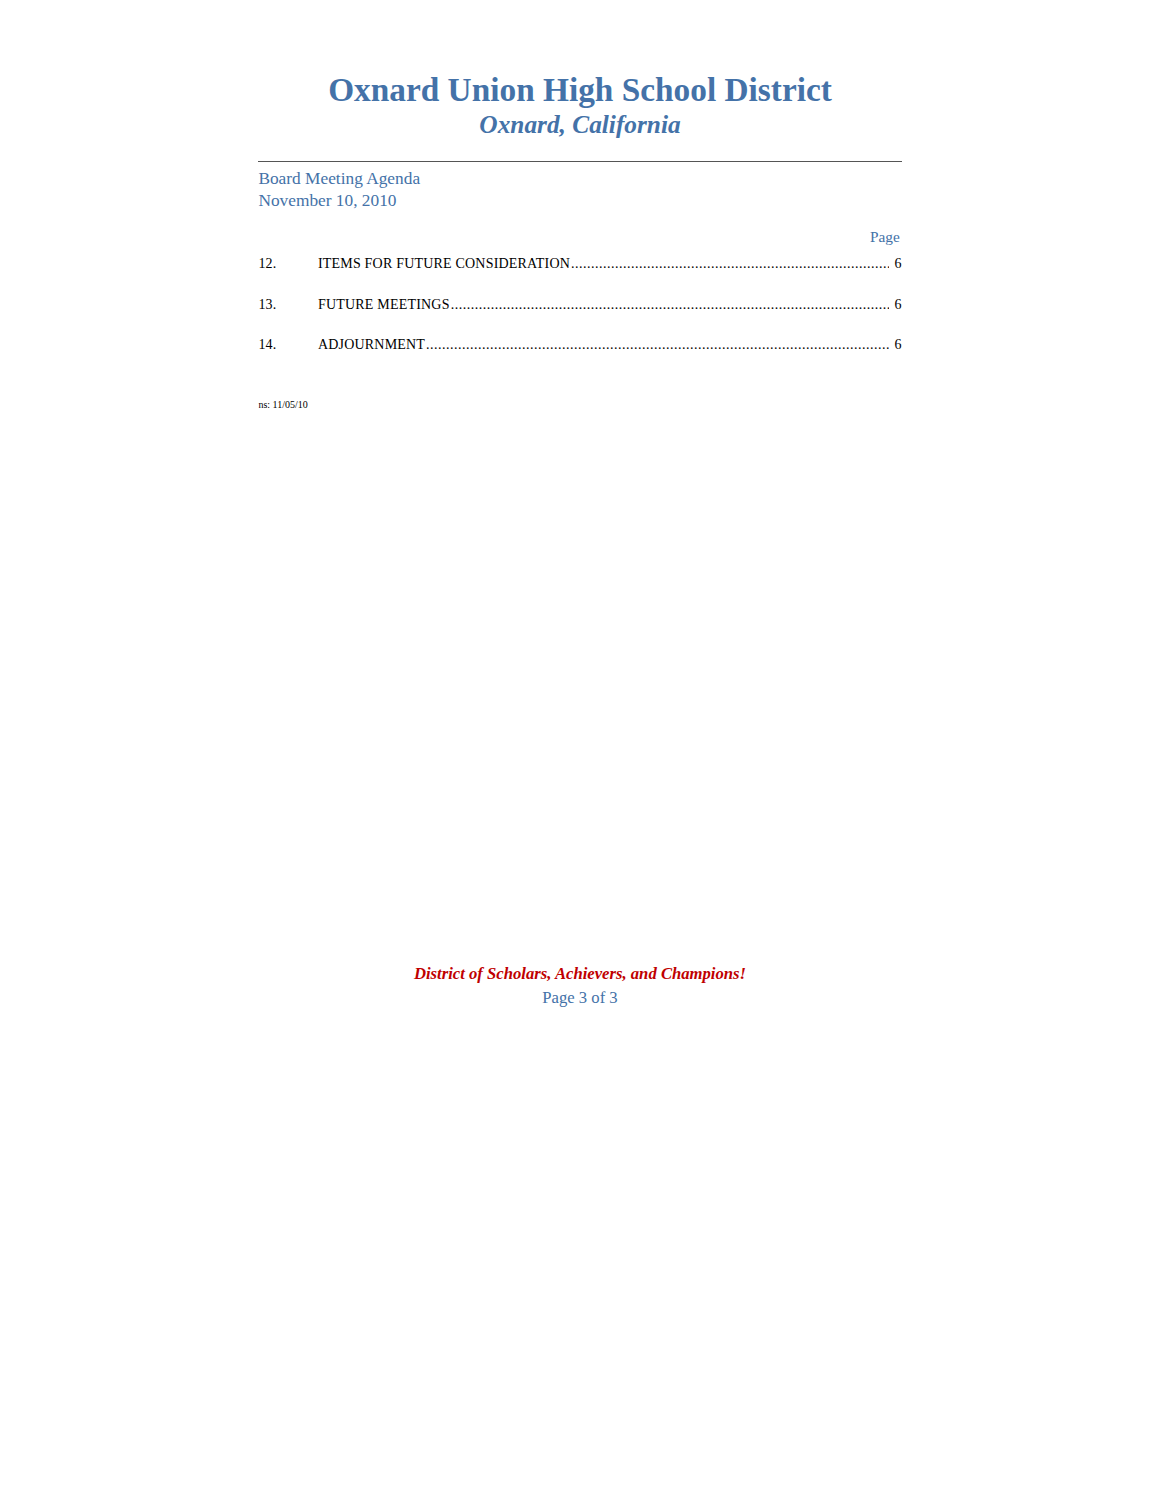Oxnard Union High School District
Oxnard, California
Board Meeting Agenda
November 10, 2010
Page
12. ITEMS FOR FUTURE CONSIDERATION .................................................................................................. 6
13. FUTURE MEETINGS ............................................................................................................... 6
14. ADJOURNMENT .................................................................................................................... 6
ns: 11/05/10
District of Scholars, Achievers, and Champions!
Page 3 of 3